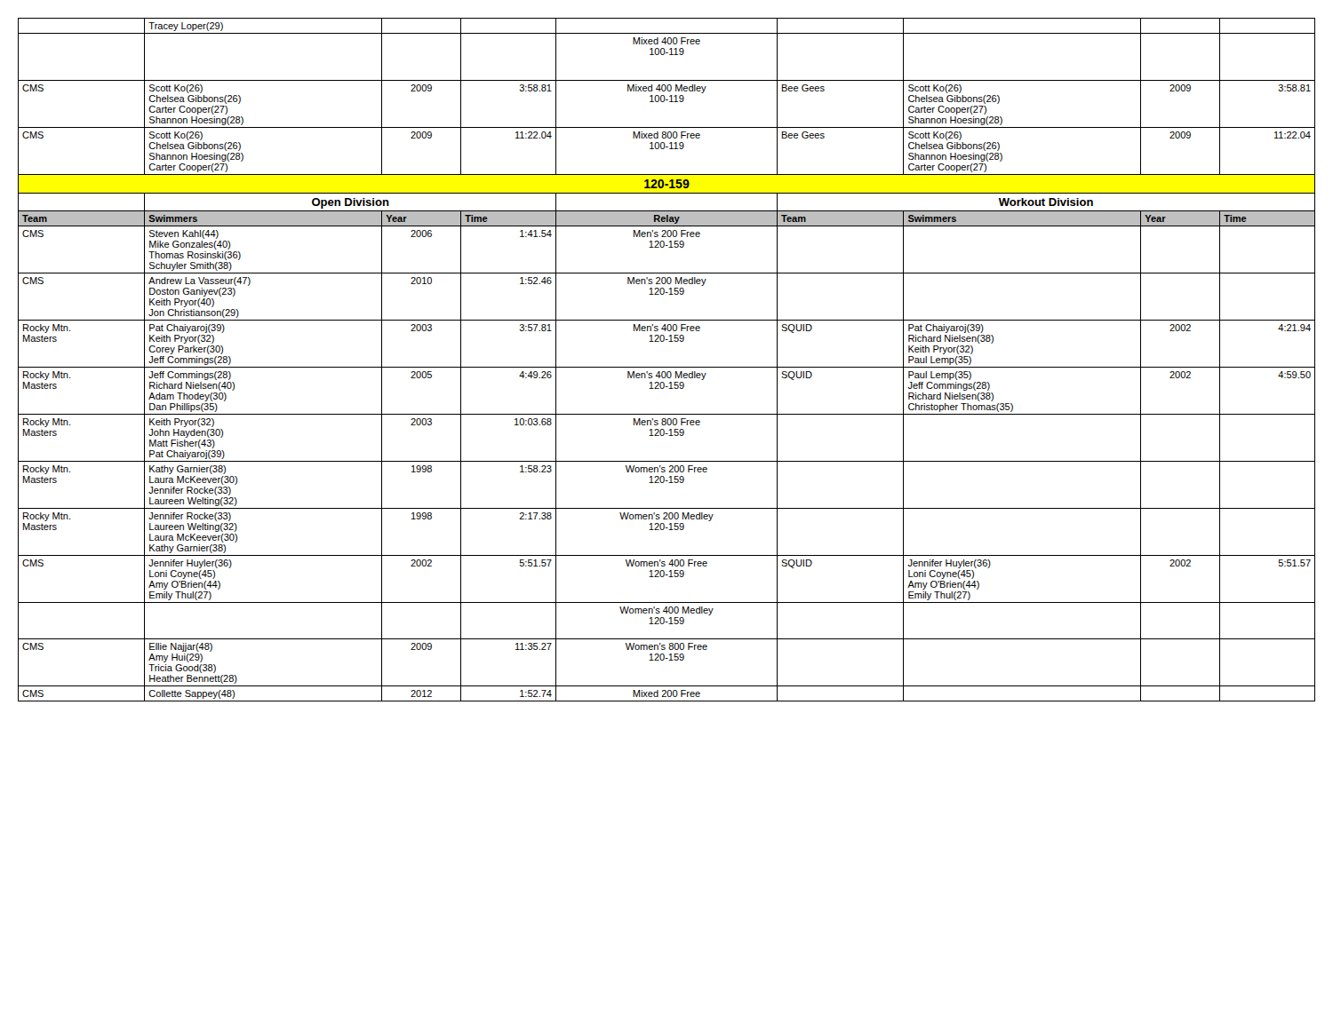| | Tracey Loper(29) | | | | | | | |
| | | | | Mixed 400 Free 100-119 | | | | |
| CMS | Scott Ko(26) Chelsea Gibbons(26) Carter Cooper(27) Shannon Hoesing(28) | 2009 | 3:58.81 | Mixed 400 Medley 100-119 | Bee Gees | Scott Ko(26) Chelsea Gibbons(26) Carter Cooper(27) Shannon Hoesing(28) | 2009 | 3:58.81 |
| CMS | Scott Ko(26) Chelsea Gibbons(26) Shannon Hoesing(28) Carter Cooper(27) | 2009 | 11:22.04 | Mixed 800 Free 100-119 | Bee Gees | Scott Ko(26) Chelsea Gibbons(26) Shannon Hoesing(28) Carter Cooper(27) | 2009 | 11:22.04 |
| 120-159 |
| | Open Division | | Workout Division |
| Team | Swimmers | Year | Time | Relay | Team | Swimmers | Year | Time |
| CMS | Steven Kahl(44) Mike Gonzales(40) Thomas Rosinski(36) Schuyler Smith(38) | 2006 | 1:41.54 | Men's 200 Free 120-159 | | | | |
| CMS | Andrew La Vasseur(47) Doston Ganiyev(23) Keith Pryor(40) Jon Christianson(29) | 2010 | 1:52.46 | Men's 200 Medley 120-159 | | | | |
| Rocky Mtn. Masters | Pat Chaiyaroj(39) Keith Pryor(32) Corey Parker(30) Jeff Commings(28) | 2003 | 3:57.81 | Men's 400 Free 120-159 | SQUID | Pat Chaiyaroj(39) Richard Nielsen(38) Keith Pryor(32) Paul Lemp(35) | 2002 | 4:21.94 |
| Rocky Mtn. Masters | Jeff Commings(28) Richard Nielsen(40) Adam Thodey(30) Dan Phillips(35) | 2005 | 4:49.26 | Men's 400 Medley 120-159 | SQUID | Paul Lemp(35) Jeff Commings(28) Richard Nielsen(38) Christopher Thomas(35) | 2002 | 4:59.50 |
| Rocky Mtn. Masters | Keith Pryor(32) John Hayden(30) Matt Fisher(43) Pat Chaiyaroj(39) | 2003 | 10:03.68 | Men's 800 Free 120-159 | | | | |
| Rocky Mtn. Masters | Kathy Garnier(38) Laura McKeever(30) Jennifer Rocke(33) Laureen Welting(32) | 1998 | 1:58.23 | Women's 200 Free 120-159 | | | | |
| Rocky Mtn. Masters | Jennifer Rocke(33) Laureen Welting(32) Laura McKeever(30) Kathy Garnier(38) | 1998 | 2:17.38 | Women's 200 Medley 120-159 | | | | |
| CMS | Jennifer Huyler(36) Loni Coyne(45) Amy O'Brien(44) Emily Thul(27) | 2002 | 5:51.57 | Women's 400 Free 120-159 | SQUID | Jennifer Huyler(36) Loni Coyne(45) Amy O'Brien(44) Emily Thul(27) | 2002 | 5:51.57 |
| | | | | Women's 400 Medley 120-159 | | | | |
| CMS | Ellie Najjar(48) Amy Hui(29) Tricia Good(38) Heather Bennett(28) | 2009 | 11:35.27 | Women's 800 Free 120-159 | | | | |
| CMS | Collette Sappey(48) | 2012 | 1:52.74 | Mixed 200 Free | | | | |